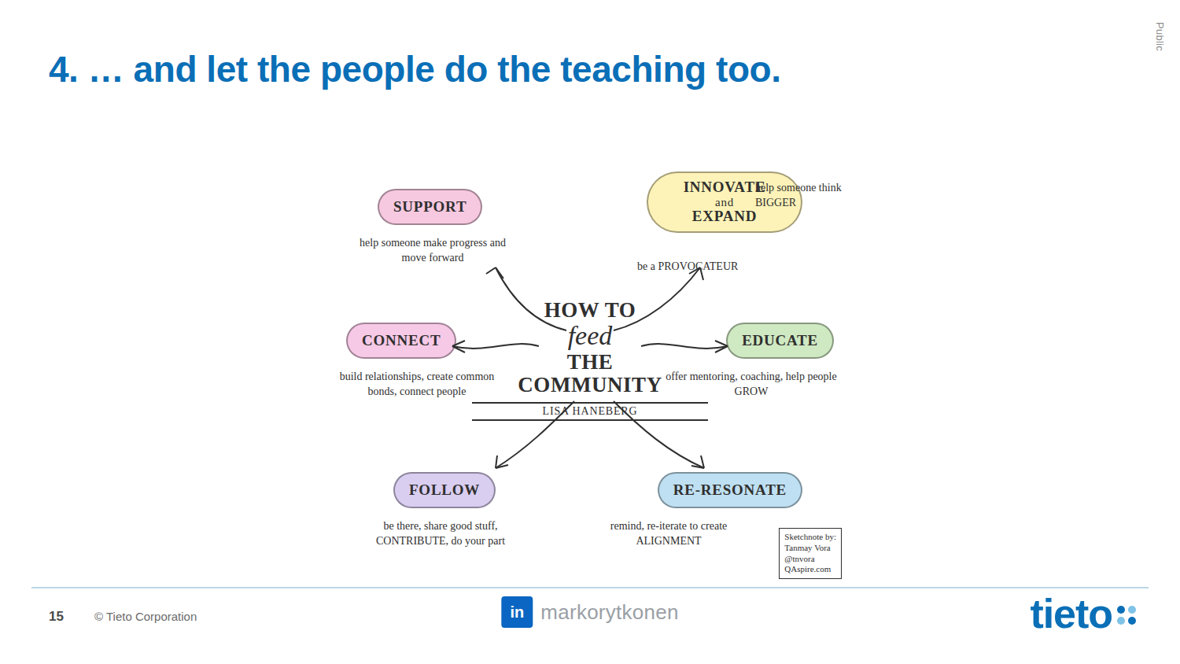Public
4. … and let the people do the teaching too.
HOW TO
feed
THE
COMMUNITY
LISA HANEBERG
SUPPORT
INNOVATE and EXPAND
CONNECT
EDUCATE
FOLLOW
RE-RESONATE
help someone make progress and move forward
help someone think BIGGER
be a PROVOCATEUR
build relationships, create common bonds, connect people
offer mentoring, coaching, help people GROW
be there, share good stuff, CONTRIBUTE, do your part
remind, re-iterate to create ALIGNMENT
Sketchnote by:
Tanmay Vora
@tnvora
QAspire.com
15
© Tieto Corporation
in
markorytkonen
tieto